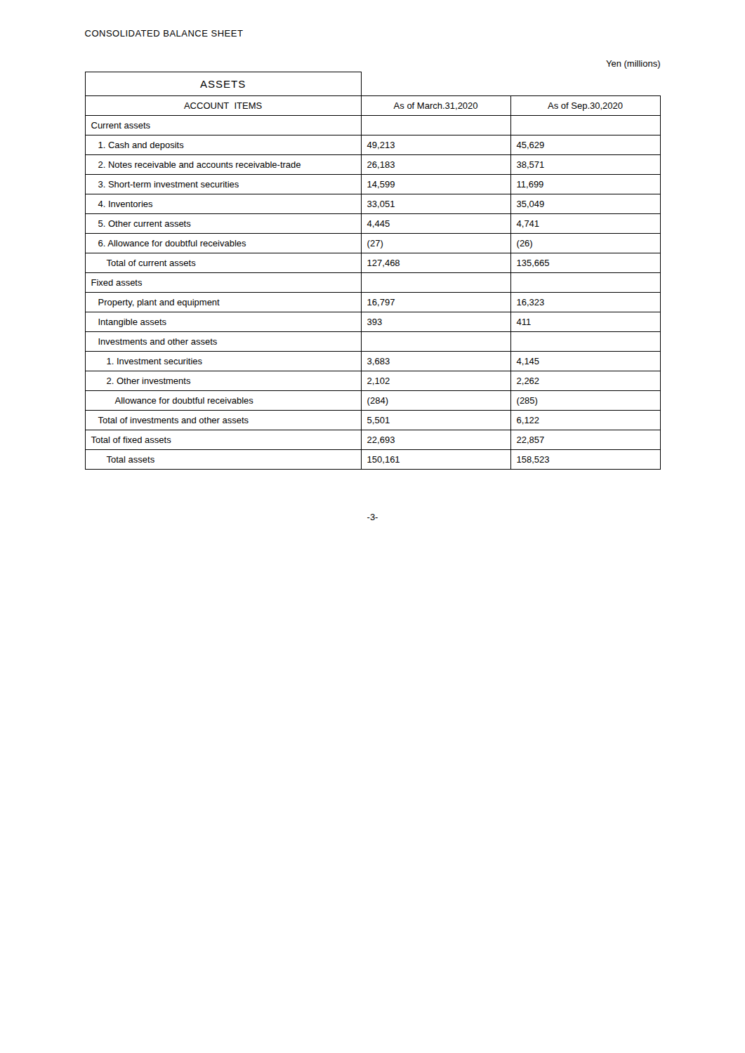CONSOLIDATED BALANCE SHEET
Yen (millions)
| ASSETS | | |
| ACCOUNT ITEMS | As of March.31,2020 | As of Sep.30,2020 |
| Current assets | | |
| 1. Cash and deposits | 49,213 | 45,629 |
| 2. Notes receivable and accounts receivable-trade | 26,183 | 38,571 |
| 3. Short-term investment securities | 14,599 | 11,699 |
| 4. Inventories | 33,051 | 35,049 |
| 5. Other current assets | 4,445 | 4,741 |
| 6. Allowance for doubtful receivables | (27) | (26) |
| Total of current assets | 127,468 | 135,665 |
| Fixed assets | | |
| Property, plant and equipment | 16,797 | 16,323 |
| Intangible assets | 393 | 411 |
| Investments and other assets | | |
| 1. Investment securities | 3,683 | 4,145 |
| 2. Other investments | 2,102 | 2,262 |
| Allowance for doubtful receivables | (284) | (285) |
| Total of investments and other assets | 5,501 | 6,122 |
| Total of fixed assets | 22,693 | 22,857 |
| Total assets | 150,161 | 158,523 |
-3-